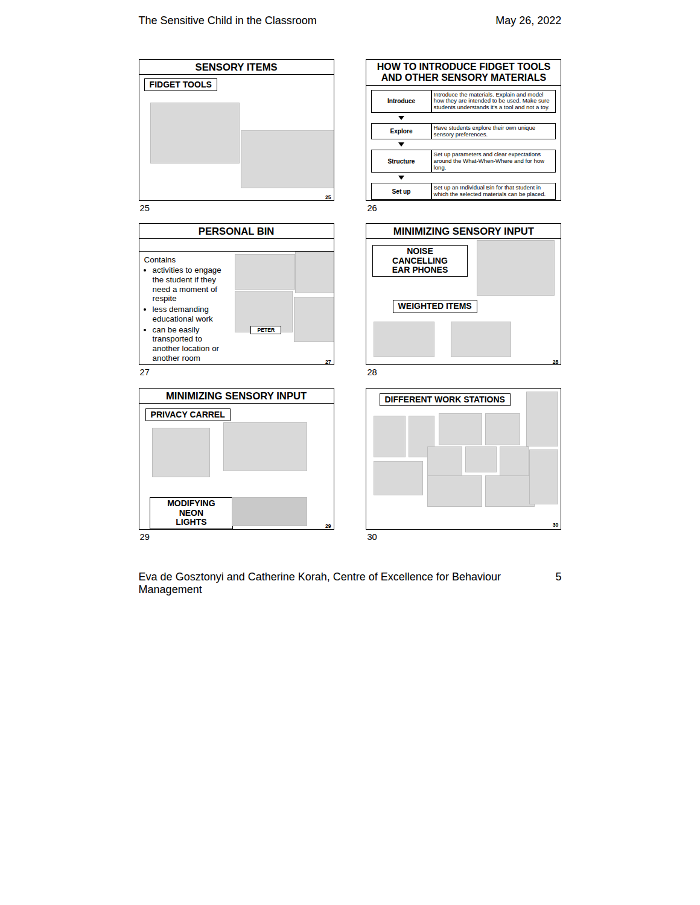The Sensitive Child in the Classroom
May 26, 2022
SENSORY ITEMS
FIDGET TOOLS
25
25
HOW TO INTRODUCE FIDGET TOOLS
AND OTHER SENSORY MATERIALS
| Introduce | Introduce the materials. Explain and model how they are intended to be used. Make sure students understands it's a tool and not a toy. |
| Explore | Have students explore their own unique sensory preferences. |
| Structure | Set up parameters and clear expectations around the What-When-Where and for how long. |
| Set up | Set up an Individual Bin for that student in which the selected materials can be placed. |
| Safety | Students need to be reminded and coached to ensure safe use of the different tools and taking care of the materials at their disposal. |
26
26
PERSONAL BIN
Contains
activities to engage the student if they need a moment of respite
less demanding educational work
can be easily transported to another location or another room
PETER
27
27
MINIMIZING SENSORY INPUT
NOISE CANCELLING
EAR PHONES
WEIGHTED ITEMS
28
28
MINIMIZING SENSORY INPUT
PRIVACY CARREL
MODIFYING NEON
LIGHTS
29
29
DIFFERENT WORK STATIONS
30
30
Eva de Gosztonyi and Catherine Korah, Centre of Excellence for Behaviour Management
5